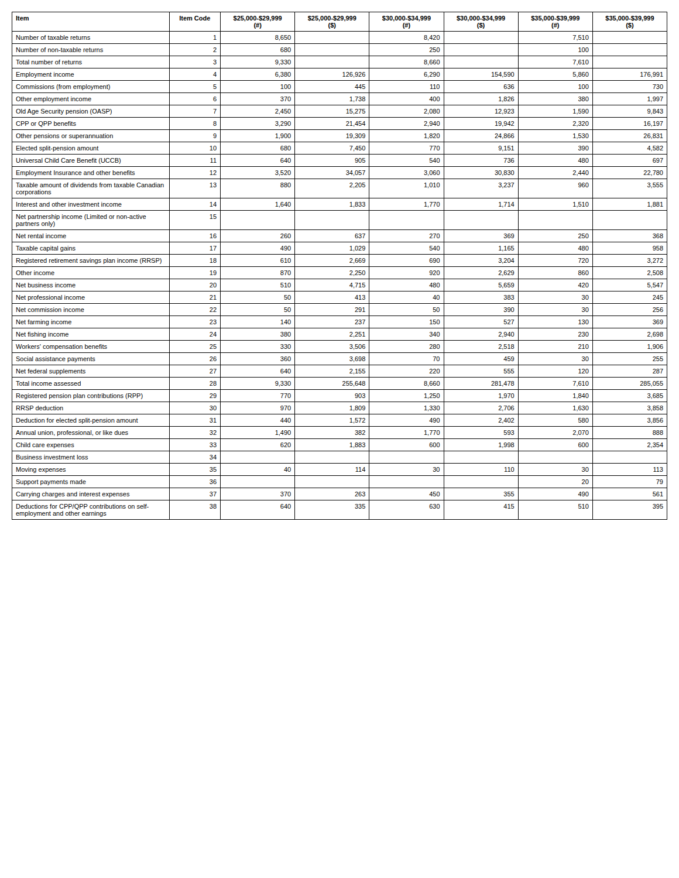Income tax statistics by income range
| Item | Item Code | $25,000-$29,999 (#) | $25,000-$29,999 ($) | $30,000-$34,999 (#) | $30,000-$34,999 ($) | $35,000-$39,999 (#) | $35,000-$39,999 ($) |
| --- | --- | --- | --- | --- | --- | --- | --- |
| Number of taxable returns | 1 | 8,650 | | 8,420 | | 7,510 | |
| Number of non-taxable returns | 2 | 680 | | 250 | | 100 | |
| Total number of returns | 3 | 9,330 | | 8,660 | | 7,610 | |
| Employment income | 4 | 6,380 | 126,926 | 6,290 | 154,590 | 5,860 | 176,991 |
| Commissions (from employment) | 5 | 100 | 445 | 110 | 636 | 100 | 730 |
| Other employment income | 6 | 370 | 1,738 | 400 | 1,826 | 380 | 1,997 |
| Old Age Security pension (OASP) | 7 | 2,450 | 15,275 | 2,080 | 12,923 | 1,590 | 9,843 |
| CPP or QPP benefits | 8 | 3,290 | 21,454 | 2,940 | 19,942 | 2,320 | 16,197 |
| Other pensions or superannuation | 9 | 1,900 | 19,309 | 1,820 | 24,866 | 1,530 | 26,831 |
| Elected split-pension amount | 10 | 680 | 7,450 | 770 | 9,151 | 390 | 4,582 |
| Universal Child Care Benefit (UCCB) | 11 | 640 | 905 | 540 | 736 | 480 | 697 |
| Employment Insurance and other benefits | 12 | 3,520 | 34,057 | 3,060 | 30,830 | 2,440 | 22,780 |
| Taxable amount of dividends from taxable Canadian corporations | 13 | 880 | 2,205 | 1,010 | 3,237 | 960 | 3,555 |
| Interest and other investment income | 14 | 1,640 | 1,833 | 1,770 | 1,714 | 1,510 | 1,881 |
| Net partnership income (Limited or non-active partners only) | 15 | | | | | | |
| Net rental income | 16 | 260 | 637 | 270 | 369 | 250 | 368 |
| Taxable capital gains | 17 | 490 | 1,029 | 540 | 1,165 | 480 | 958 |
| Registered retirement savings plan income (RRSP) | 18 | 610 | 2,669 | 690 | 3,204 | 720 | 3,272 |
| Other income | 19 | 870 | 2,250 | 920 | 2,629 | 860 | 2,508 |
| Net business income | 20 | 510 | 4,715 | 480 | 5,659 | 420 | 5,547 |
| Net professional income | 21 | 50 | 413 | 40 | 383 | 30 | 245 |
| Net commission income | 22 | 50 | 291 | 50 | 390 | 30 | 256 |
| Net farming income | 23 | 140 | 237 | 150 | 527 | 130 | 369 |
| Net fishing income | 24 | 380 | 2,251 | 340 | 2,940 | 230 | 2,698 |
| Workers' compensation benefits | 25 | 330 | 3,506 | 280 | 2,518 | 210 | 1,906 |
| Social assistance payments | 26 | 360 | 3,698 | 70 | 459 | 30 | 255 |
| Net federal supplements | 27 | 640 | 2,155 | 220 | 555 | 120 | 287 |
| Total income assessed | 28 | 9,330 | 255,648 | 8,660 | 281,478 | 7,610 | 285,055 |
| Registered pension plan contributions (RPP) | 29 | 770 | 903 | 1,250 | 1,970 | 1,840 | 3,685 |
| RRSP deduction | 30 | 970 | 1,809 | 1,330 | 2,706 | 1,630 | 3,858 |
| Deduction for elected split-pension amount | 31 | 440 | 1,572 | 490 | 2,402 | 580 | 3,856 |
| Annual union, professional, or like dues | 32 | 1,490 | 382 | 1,770 | 593 | 2,070 | 888 |
| Child care expenses | 33 | 620 | 1,883 | 600 | 1,998 | 600 | 2,354 |
| Business investment loss | 34 | | | | | | |
| Moving expenses | 35 | 40 | 114 | 30 | 110 | 30 | 113 |
| Support payments made | 36 | | | | | 20 | 79 |
| Carrying charges and interest expenses | 37 | 370 | 263 | 450 | 355 | 490 | 561 |
| Deductions for CPP/QPP contributions on self-employment and other earnings | 38 | 640 | 335 | 630 | 415 | 510 | 395 |